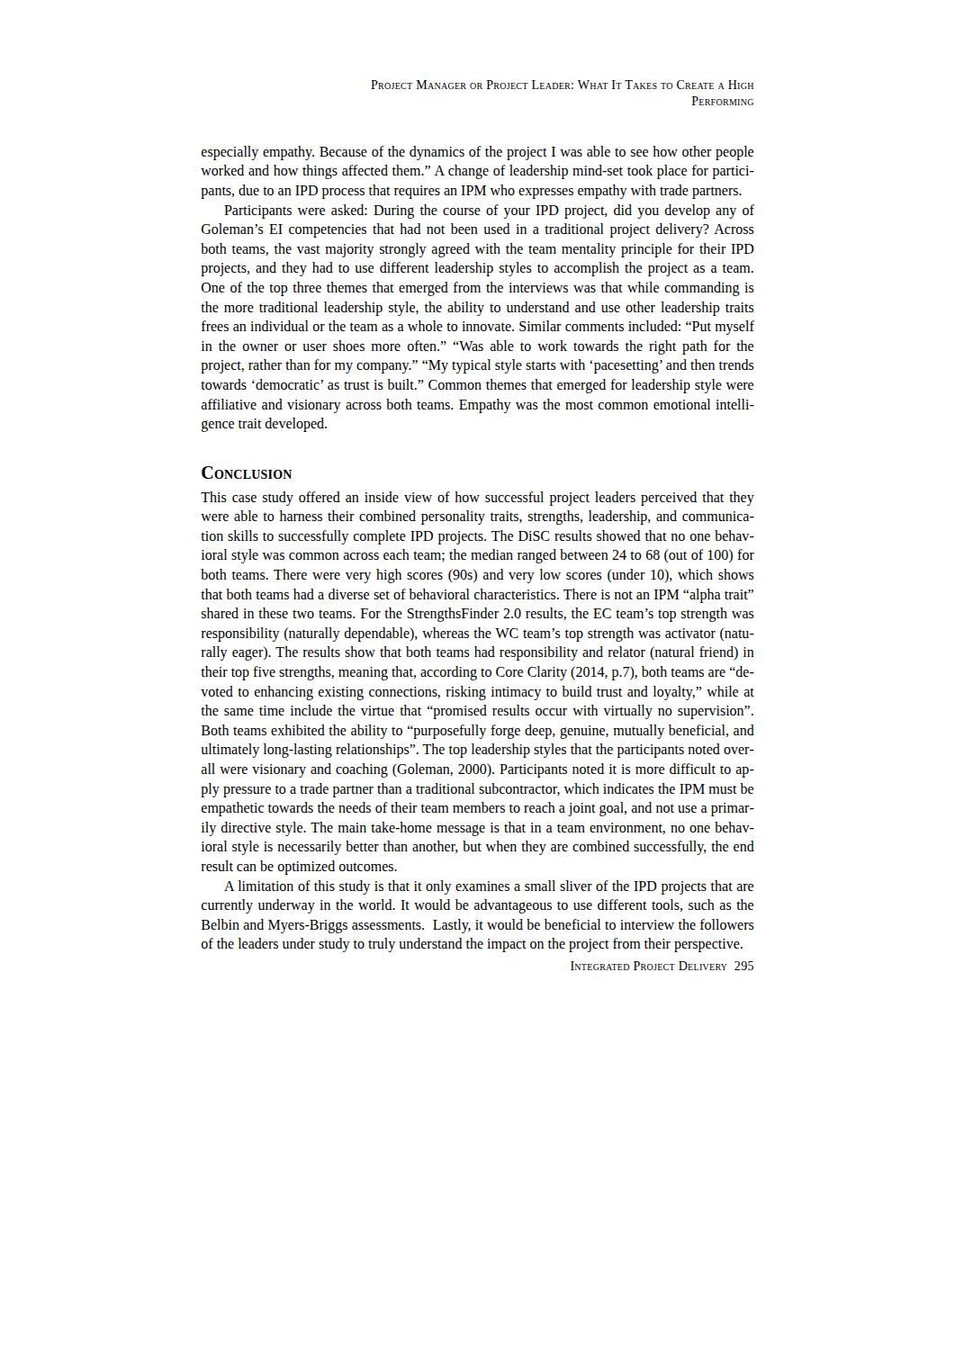Project Manager or Project Leader: What It Takes to Create a High
Performing
especially empathy. Because of the dynamics of the project I was able to see how other people worked and how things affected them.” A change of leadership mind-set took place for participants, due to an IPD process that requires an IPM who expresses empathy with trade partners.
Participants were asked: During the course of your IPD project, did you develop any of Goleman’s EI competencies that had not been used in a traditional project delivery? Across both teams, the vast majority strongly agreed with the team mentality principle for their IPD projects, and they had to use different leadership styles to accomplish the project as a team. One of the top three themes that emerged from the interviews was that while commanding is the more traditional leadership style, the ability to understand and use other leadership traits frees an individual or the team as a whole to innovate. Similar comments included: “Put myself in the owner or user shoes more often.” “Was able to work towards the right path for the project, rather than for my company.” “My typical style starts with ‘pacesetting’ and then trends towards ‘democratic’ as trust is built.” Common themes that emerged for leadership style were affiliative and visionary across both teams. Empathy was the most common emotional intelligence trait developed.
Conclusion
This case study offered an inside view of how successful project leaders perceived that they were able to harness their combined personality traits, strengths, leadership, and communication skills to successfully complete IPD projects. The DiSC results showed that no one behavioral style was common across each team; the median ranged between 24 to 68 (out of 100) for both teams. There were very high scores (90s) and very low scores (under 10), which shows that both teams had a diverse set of behavioral characteristics. There is not an IPM “alpha trait” shared in these two teams. For the StrengthsFinder 2.0 results, the EC team’s top strength was responsibility (naturally dependable), whereas the WC team’s top strength was activator (naturally eager). The results show that both teams had responsibility and relator (natural friend) in their top five strengths, meaning that, according to Core Clarity (2014, p.7), both teams are “devoted to enhancing existing connections, risking intimacy to build trust and loyalty,” while at the same time include the virtue that “promised results occur with virtually no supervision”. Both teams exhibited the ability to “purposefully forge deep, genuine, mutually beneficial, and ultimately long-lasting relationships”. The top leadership styles that the participants noted overall were visionary and coaching (Goleman, 2000). Participants noted it is more difficult to apply pressure to a trade partner than a traditional subcontractor, which indicates the IPM must be empathetic towards the needs of their team members to reach a joint goal, and not use a primarily directive style. The main take-home message is that in a team environment, no one behavioral style is necessarily better than another, but when they are combined successfully, the end result can be optimized outcomes.
A limitation of this study is that it only examines a small sliver of the IPD projects that are currently underway in the world. It would be advantageous to use different tools, such as the Belbin and Myers-Briggs assessments. Lastly, it would be beneficial to interview the followers of the leaders under study to truly understand the impact on the project from their perspective.
Integrated Project Delivery 295